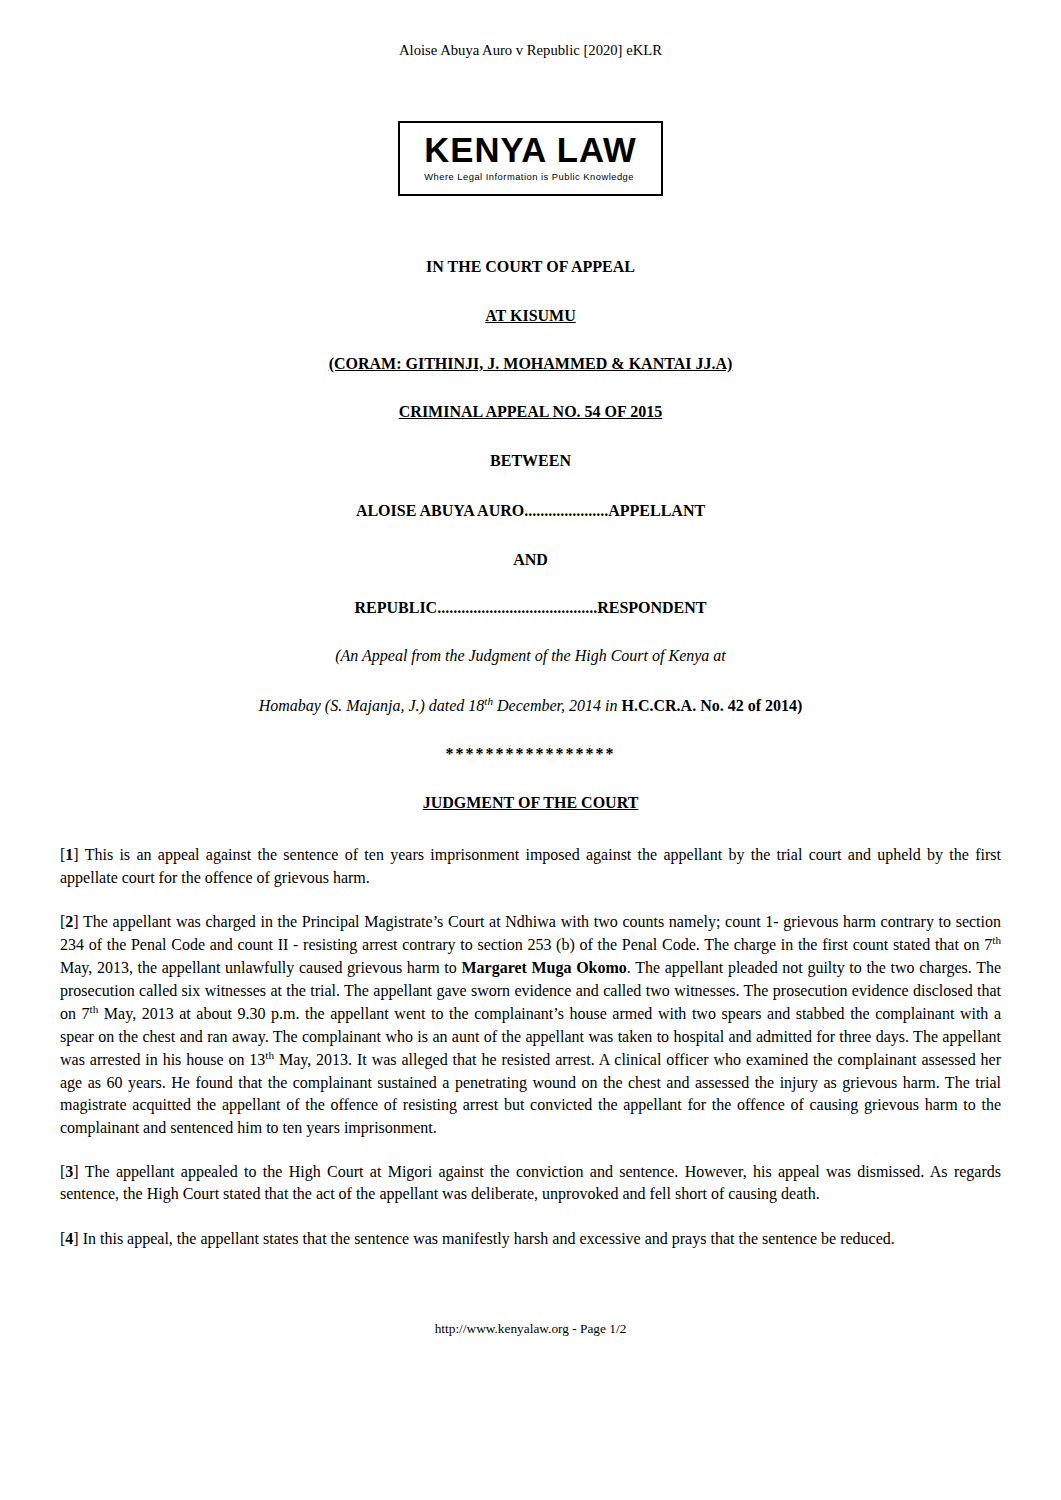Aloise Abuya Auro v Republic [2020] eKLR
KENYA LAW
Where Legal Information is Public Knowledge
IN THE COURT OF APPEAL
AT KISUMU
(CORAM: GITHINJI, J. MOHAMMED & KANTAI JJ.A)
CRIMINAL APPEAL NO. 54 OF 2015
BETWEEN
ALOISE ABUYA AURO.....................APPELLANT
AND
REPUBLIC........................................RESPONDENT
(An Appeal from the Judgment of the High Court of Kenya at
Homabay (S. Majanja, J.) dated 18th December, 2014 in H.C.CR.A. No. 42 of 2014)
*****************
JUDGMENT OF THE COURT
[1] This is an appeal against the sentence of ten years imprisonment imposed against the appellant by the trial court and upheld by the first appellate court for the offence of grievous harm.
[2] The appellant was charged in the Principal Magistrate’s Court at Ndhiwa with two counts namely; count 1- grievous harm contrary to section 234 of the Penal Code and count II - resisting arrest contrary to section 253 (b) of the Penal Code. The charge in the first count stated that on 7th May, 2013, the appellant unlawfully caused grievous harm to Margaret Muga Okomo. The appellant pleaded not guilty to the two charges. The prosecution called six witnesses at the trial. The appellant gave sworn evidence and called two witnesses. The prosecution evidence disclosed that on 7th May, 2013 at about 9.30 p.m. the appellant went to the complainant’s house armed with two spears and stabbed the complainant with a spear on the chest and ran away. The complainant who is an aunt of the appellant was taken to hospital and admitted for three days. The appellant was arrested in his house on 13th May, 2013. It was alleged that he resisted arrest. A clinical officer who examined the complainant assessed her age as 60 years. He found that the complainant sustained a penetrating wound on the chest and assessed the injury as grievous harm. The trial magistrate acquitted the appellant of the offence of resisting arrest but convicted the appellant for the offence of causing grievous harm to the complainant and sentenced him to ten years imprisonment.
[3] The appellant appealed to the High Court at Migori against the conviction and sentence. However, his appeal was dismissed. As regards sentence, the High Court stated that the act of the appellant was deliberate, unprovoked and fell short of causing death.
[4] In this appeal, the appellant states that the sentence was manifestly harsh and excessive and prays that the sentence be reduced.
http://www.kenyalaw.org - Page 1/2